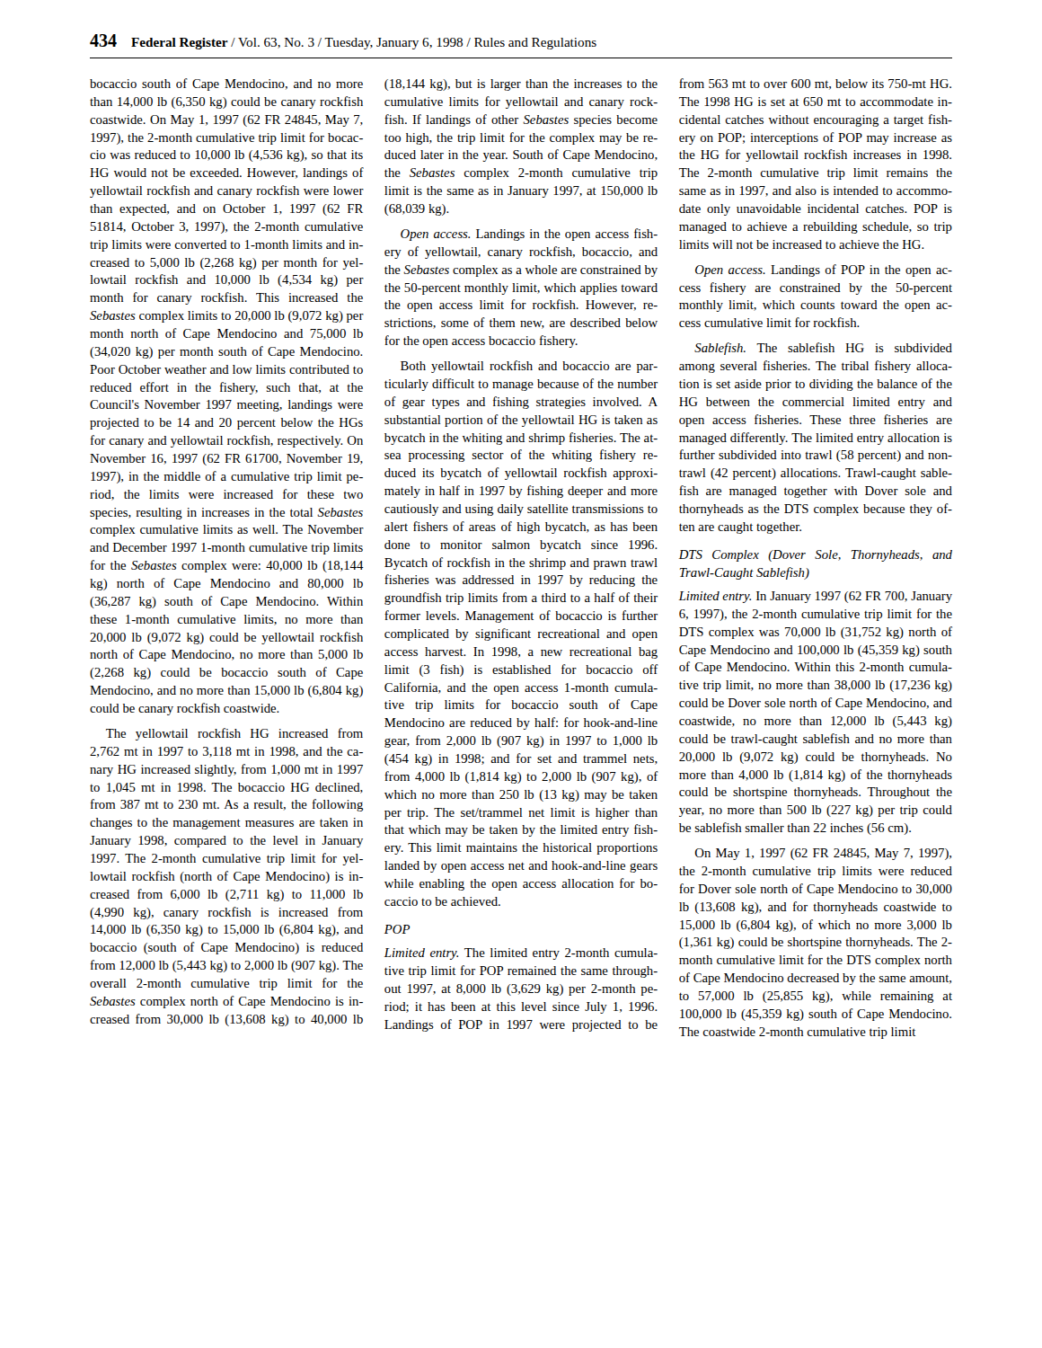434
Federal Register / Vol. 63, No. 3 / Tuesday, January 6, 1998 / Rules and Regulations
bocaccio south of Cape Mendocino, and no more than 14,000 lb (6,350 kg) could be canary rockfish coastwide. On May 1, 1997 (62 FR 24845, May 7, 1997), the 2-month cumulative trip limit for bocaccio was reduced to 10,000 lb (4,536 kg), so that its HG would not be exceeded. However, landings of yellowtail rockfish and canary rockfish were lower than expected, and on October 1, 1997 (62 FR 51814, October 3, 1997), the 2-month cumulative trip limits were converted to 1-month limits and increased to 5,000 lb (2,268 kg) per month for yellowtail rockfish and 10,000 lb (4,534 kg) per month for canary rockfish. This increased the Sebastes complex limits to 20,000 lb (9,072 kg) per month north of Cape Mendocino and 75,000 lb (34,020 kg) per month south of Cape Mendocino. Poor October weather and low limits contributed to reduced effort in the fishery, such that, at the Council's November 1997 meeting, landings were projected to be 14 and 20 percent below the HGs for canary and yellowtail rockfish, respectively. On November 16, 1997 (62 FR 61700, November 19, 1997), in the middle of a cumulative trip limit period, the limits were increased for these two species, resulting in increases in the total Sebastes complex cumulative limits as well. The November and December 1997 1-month cumulative trip limits for the Sebastes complex were: 40,000 lb (18,144 kg) north of Cape Mendocino and 80,000 lb (36,287 kg) south of Cape Mendocino. Within these 1-month cumulative limits, no more than 20,000 lb (9,072 kg) could be yellowtail rockfish north of Cape Mendocino, no more than 5,000 lb (2,268 kg) could be bocaccio south of Cape Mendocino, and no more than 15,000 lb (6,804 kg) could be canary rockfish coastwide.
The yellowtail rockfish HG increased from 2,762 mt in 1997 to 3,118 mt in 1998, and the canary HG increased slightly, from 1,000 mt in 1997 to 1,045 mt in 1998. The bocaccio HG declined, from 387 mt to 230 mt. As a result, the following changes to the management measures are taken in January 1998, compared to the level in January 1997. The 2-month cumulative trip limit for yellowtail rockfish (north of Cape Mendocino) is increased from 6,000 lb (2,711 kg) to 11,000 lb (4,990 kg), canary rockfish is increased from 14,000 lb (6,350 kg) to 15,000 lb (6,804 kg), and bocaccio (south of Cape Mendocino) is reduced from 12,000 lb (5,443 kg) to 2,000 lb (907 kg). The overall 2-month cumulative trip limit for the Sebastes complex north of Cape Mendocino is increased from 30,000 lb (13,608 kg) to 40,000 lb (18,144 kg), but is larger than the increases to the cumulative limits for yellowtail and canary rockfish. If landings of other Sebastes species become too high, the trip limit for the complex may be reduced later in the year. South of Cape Mendocino, the Sebastes complex 2-month cumulative trip limit is the same as in January 1997, at 150,000 lb (68,039 kg).
Open access. Landings in the open access fishery of yellowtail, canary rockfish, bocaccio, and the Sebastes complex as a whole are constrained by the 50-percent monthly limit, which applies toward the open access limit for rockfish. However, restrictions, some of them new, are described below for the open access bocaccio fishery.
Both yellowtail rockfish and bocaccio are particularly difficult to manage because of the number of gear types and fishing strategies involved. A substantial portion of the yellowtail HG is taken as bycatch in the whiting and shrimp fisheries. The at-sea processing sector of the whiting fishery reduced its bycatch of yellowtail rockfish approximately in half in 1997 by fishing deeper and more cautiously and using daily satellite transmissions to alert fishers of areas of high bycatch, as has been done to monitor salmon bycatch since 1996. Bycatch of rockfish in the shrimp and prawn trawl fisheries was addressed in 1997 by reducing the groundfish trip limits from a third to a half of their former levels. Management of bocaccio is further complicated by significant recreational and open access harvest. In 1998, a new recreational bag limit (3 fish) is established for bocaccio off California, and the open access 1-month cumulative trip limits for bocaccio south of Cape Mendocino are reduced by half: for hook-and-line gear, from 2,000 lb (907 kg) in 1997 to 1,000 lb (454 kg) in 1998; and for set and trammel nets, from 4,000 lb (1,814 kg) to 2,000 lb (907 kg), of which no more than 250 lb (13 kg) may be taken per trip. The set/trammel net limit is higher than that which may be taken by the limited entry fishery. This limit maintains the historical proportions landed by open access net and hook-and-line gears while enabling the open access allocation for bocaccio to be achieved.
POP
Limited entry. The limited entry 2-month cumulative trip limit for POP remained the same throughout 1997, at 8,000 lb (3,629 kg) per 2-month period; it has been at this level since July 1, 1996. Landings of POP in 1997 were projected to be from 563 mt to over 600 mt, below its 750-mt HG. The 1998 HG is set at 650 mt to accommodate incidental catches without encouraging a target fishery on POP; interceptions of POP may increase as the HG for yellowtail rockfish increases in 1998. The 2-month cumulative trip limit remains the same as in 1997, and also is intended to accommodate only unavoidable incidental catches. POP is managed to achieve a rebuilding schedule, so trip limits will not be increased to achieve the HG.
Open access. Landings of POP in the open access fishery are constrained by the 50-percent monthly limit, which counts toward the open access cumulative limit for rockfish.
Sablefish. The sablefish HG is subdivided among several fisheries. The tribal fishery allocation is set aside prior to dividing the balance of the HG between the commercial limited entry and open access fisheries. These three fisheries are managed differently. The limited entry allocation is further subdivided into trawl (58 percent) and nontrawl (42 percent) allocations. Trawl-caught sablefish are managed together with Dover sole and thornyheads as the DTS complex because they often are caught together.
DTS Complex (Dover Sole, Thornyheads, and Trawl-Caught Sablefish)
Limited entry. In January 1997 (62 FR 700, January 6, 1997), the 2-month cumulative trip limit for the DTS complex was 70,000 lb (31,752 kg) north of Cape Mendocino and 100,000 lb (45,359 kg) south of Cape Mendocino. Within this 2-month cumulative trip limit, no more than 38,000 lb (17,236 kg) could be Dover sole north of Cape Mendocino, and coastwide, no more than 12,000 lb (5,443 kg) could be trawl-caught sablefish and no more than 20,000 lb (9,072 kg) could be thornyheads. No more than 4,000 lb (1,814 kg) of the thornyheads could be shortspine thornyheads. Throughout the year, no more than 500 lb (227 kg) per trip could be sablefish smaller than 22 inches (56 cm).
On May 1, 1997 (62 FR 24845, May 7, 1997), the 2-month cumulative trip limits were reduced for Dover sole north of Cape Mendocino to 30,000 lb (13,608 kg), and for thornyheads coastwide to 15,000 lb (6,804 kg), of which no more 3,000 lb (1,361 kg) could be shortspine thornyheads. The 2-month cumulative limit for the DTS complex north of Cape Mendocino decreased by the same amount, to 57,000 lb (25,855 kg), while remaining at 100,000 lb (45,359 kg) south of Cape Mendocino. The coastwide 2-month cumulative trip limit